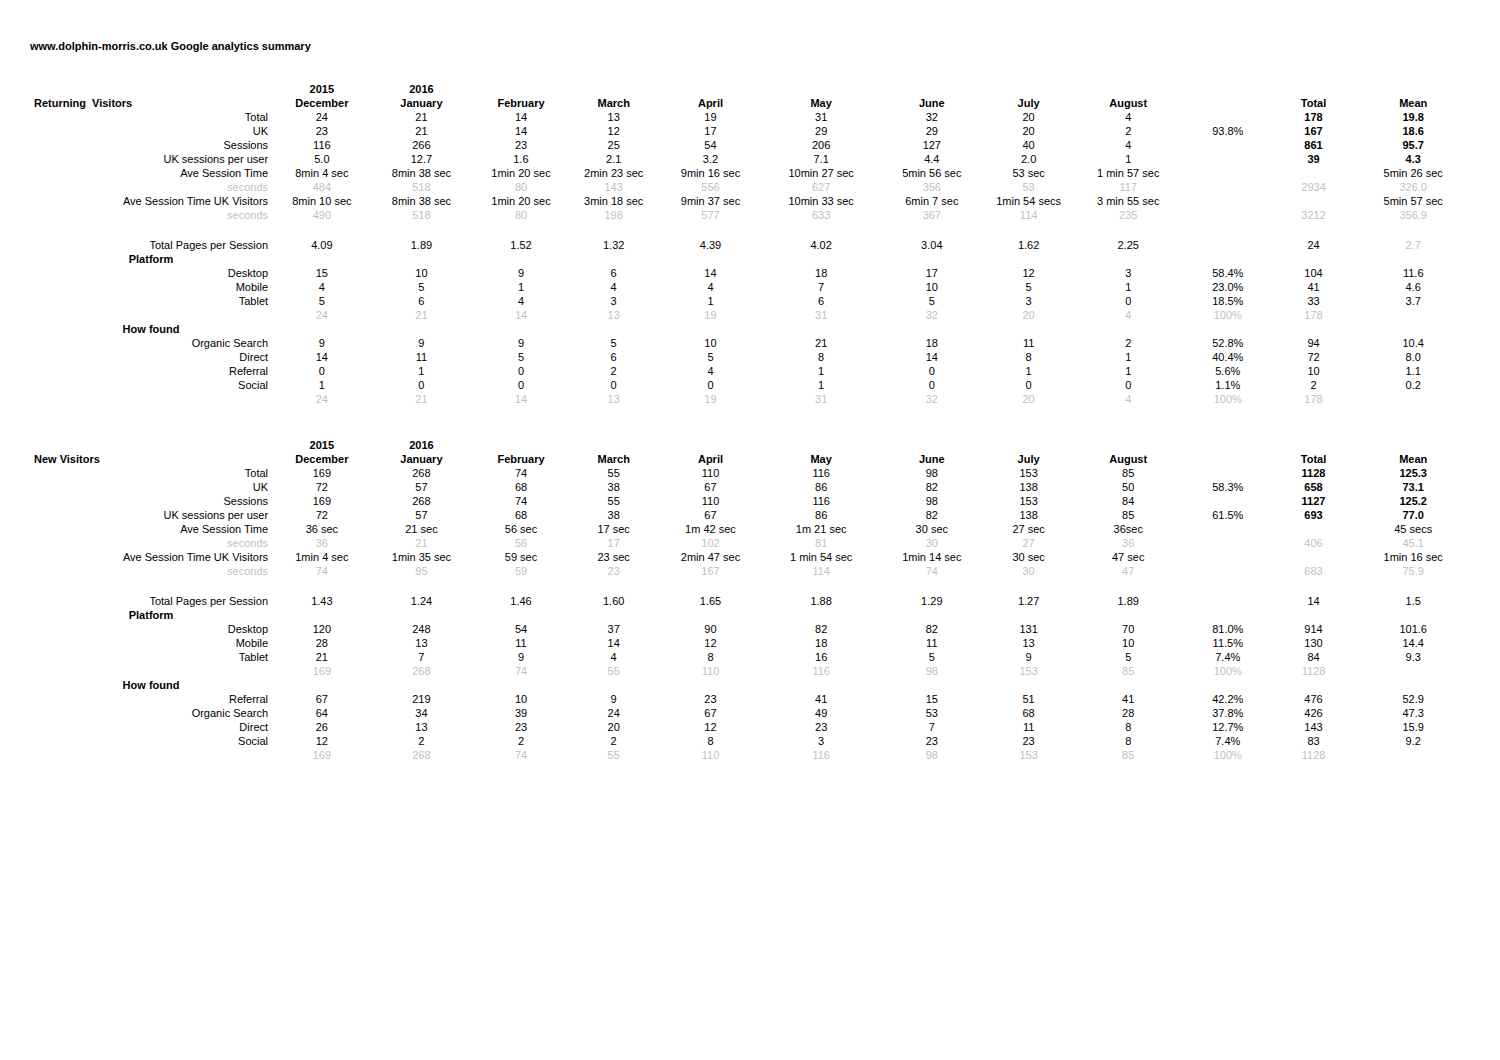www.dolphin-morris.co.uk Google analytics summary
| | 2015 | 2016 | |
| Returning Visitors | December | January | February | March | April | May | June | July | August | | Total | Mean |
| Total | 24 | 21 | 14 | 13 | 19 | 31 | 32 | 20 | 4 | | 178 | 19.8 |
| UK | 23 | 21 | 14 | 12 | 17 | 29 | 29 | 20 | 2 | 93.8% | 167 | 18.6 |
| Sessions | 116 | 266 | 23 | 25 | 54 | 206 | 127 | 40 | 4 | | 861 | 95.7 |
| UK sessions per user | 5.0 | 12.7 | 1.6 | 2.1 | 3.2 | 7.1 | 4.4 | 2.0 | 1 | | 39 | 4.3 |
| Ave Session Time | 8min 4 sec | 8min 38 sec | 1min 20 sec | 2min 23 sec | 9min 16 sec | 10min 27 sec | 5min 56 sec | 53 sec | 1 min 57 sec | | | 5min 26 sec |
| seconds | 484 | 518 | 80 | 143 | 556 | 627 | 356 | 53 | 117 | | 2934 | 326.0 |
| Ave Session Time UK Visitors | 8min 10 sec | 8min 38 sec | 1min 20 sec | 3min 18 sec | 9min 37 sec | 10min 33 sec | 6min 7 sec | 1min 54 secs | 3 min 55 sec | | | 5min 57 sec |
| seconds | 490 | 518 | 80 | 198 | 577 | 633 | 367 | 114 | 235 | | 3212 | 356.9 |
| Total Pages per Session | 4.09 | 1.89 | 1.52 | 1.32 | 4.39 | 4.02 | 3.04 | 1.62 | 2.25 | | 24 | 2.7 |
| Platform | |
| Desktop | 15 | 10 | 9 | 6 | 14 | 18 | 17 | 12 | 3 | 58.4% | 104 | 11.6 |
| Mobile | 4 | 5 | 1 | 4 | 4 | 7 | 10 | 5 | 1 | 23.0% | 41 | 4.6 |
| Tablet | 5 | 6 | 4 | 3 | 1 | 6 | 5 | 3 | 0 | 18.5% | 33 | 3.7 |
| | 24 | 21 | 14 | 13 | 19 | 31 | 32 | 20 | 4 | 100% | 178 | |
| How found | |
| Organic Search | 9 | 9 | 9 | 5 | 10 | 21 | 18 | 11 | 2 | 52.8% | 94 | 10.4 |
| Direct | 14 | 11 | 5 | 6 | 5 | 8 | 14 | 8 | 1 | 40.4% | 72 | 8.0 |
| Referral | 0 | 1 | 0 | 2 | 4 | 1 | 0 | 1 | 1 | 5.6% | 10 | 1.1 |
| Social | 1 | 0 | 0 | 0 | 0 | 1 | 0 | 0 | 0 | 1.1% | 2 | 0.2 |
| | 24 | 21 | 14 | 13 | 19 | 31 | 32 | 20 | 4 | 100% | 178 | |
| | 2015 | 2016 | |
| New Visitors | December | January | February | March | April | May | June | July | August | | Total | Mean |
| Total | 169 | 268 | 74 | 55 | 110 | 116 | 98 | 153 | 85 | | 1128 | 125.3 |
| UK | 72 | 57 | 68 | 38 | 67 | 86 | 82 | 138 | 50 | 58.3% | 658 | 73.1 |
| Sessions | 169 | 268 | 74 | 55 | 110 | 116 | 98 | 153 | 84 | | 1127 | 125.2 |
| UK sessions per user | 72 | 57 | 68 | 38 | 67 | 86 | 82 | 138 | 85 | 61.5% | 693 | 77.0 |
| Ave Session Time | 36 sec | 21 sec | 56 sec | 17 sec | 1m 42 sec | 1m 21 sec | 30 sec | 27 sec | 36sec | | | 45 secs |
| seconds | 36 | 21 | 56 | 17 | 102 | 81 | 30 | 27 | 36 | | 406 | 45.1 |
| Ave Session Time UK Visitors | 1min 4 sec | 1min 35 sec | 59 sec | 23 sec | 2min 47 sec | 1 min 54 sec | 1min 14 sec | 30 sec | 47 sec | | | 1min 16 sec |
| seconds | 74 | 95 | 59 | 23 | 167 | 114 | 74 | 30 | 47 | | 683 | 75.9 |
| Total Pages per Session | 1.43 | 1.24 | 1.46 | 1.60 | 1.65 | 1.88 | 1.29 | 1.27 | 1.89 | | 14 | 1.5 |
| Platform | |
| Desktop | 120 | 248 | 54 | 37 | 90 | 82 | 82 | 131 | 70 | 81.0% | 914 | 101.6 |
| Mobile | 28 | 13 | 11 | 14 | 12 | 18 | 11 | 13 | 10 | 11.5% | 130 | 14.4 |
| Tablet | 21 | 7 | 9 | 4 | 8 | 16 | 5 | 9 | 5 | 7.4% | 84 | 9.3 |
| | 169 | 268 | 74 | 55 | 110 | 116 | 98 | 153 | 85 | 100% | 1128 | |
| How found | |
| Referral | 67 | 219 | 10 | 9 | 23 | 41 | 15 | 51 | 41 | 42.2% | 476 | 52.9 |
| Organic Search | 64 | 34 | 39 | 24 | 67 | 49 | 53 | 68 | 28 | 37.8% | 426 | 47.3 |
| Direct | 26 | 13 | 23 | 20 | 12 | 23 | 7 | 11 | 8 | 12.7% | 143 | 15.9 |
| Social | 12 | 2 | 2 | 2 | 8 | 3 | 23 | 23 | 8 | 7.4% | 83 | 9.2 |
| | 169 | 268 | 74 | 55 | 110 | 116 | 98 | 153 | 85 | 100% | 1128 | |